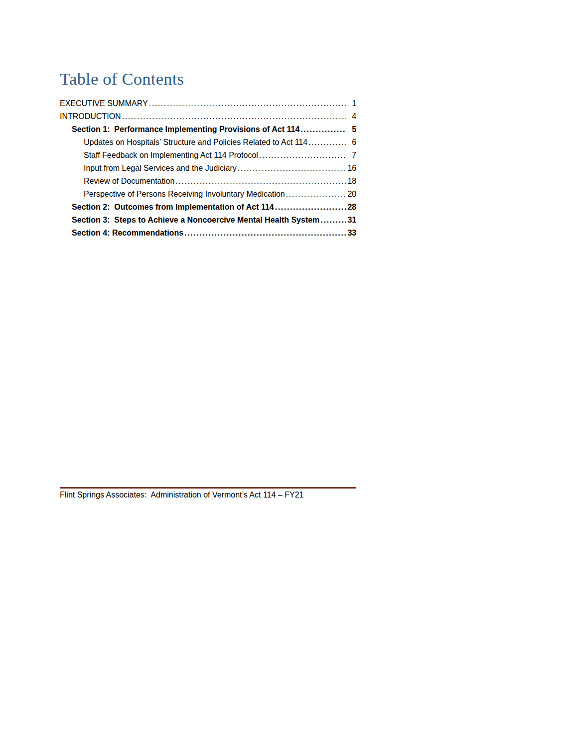Table of Contents
EXECUTIVE SUMMARY ................................................................................................................. 1
INTRODUCTION ......................................................................................................................... 4
Section 1: Performance Implementing Provisions of Act 114 ..................................................... 5
Updates on Hospitals’ Structure and Policies Related to Act 114 ..................................................... 6
Staff Feedback on Implementing Act 114 Protocol ............................................................................. 7
Input from Legal Services and the Judiciary ....................................................................................... 16
Review of Documentation ......................................................................................................................... 18
Perspective of Persons Receiving Involuntary Medication ............................................................. 20
Section 2: Outcomes from Implementation of Act 114 ............................................................. 28
Section 3: Steps to Achieve a Noncoercive Mental Health System ............................................ 31
Section 4: Recommendations .................................................................................................... 33
Flint Springs Associates: Administration of Vermont’s Act 114 – FY21